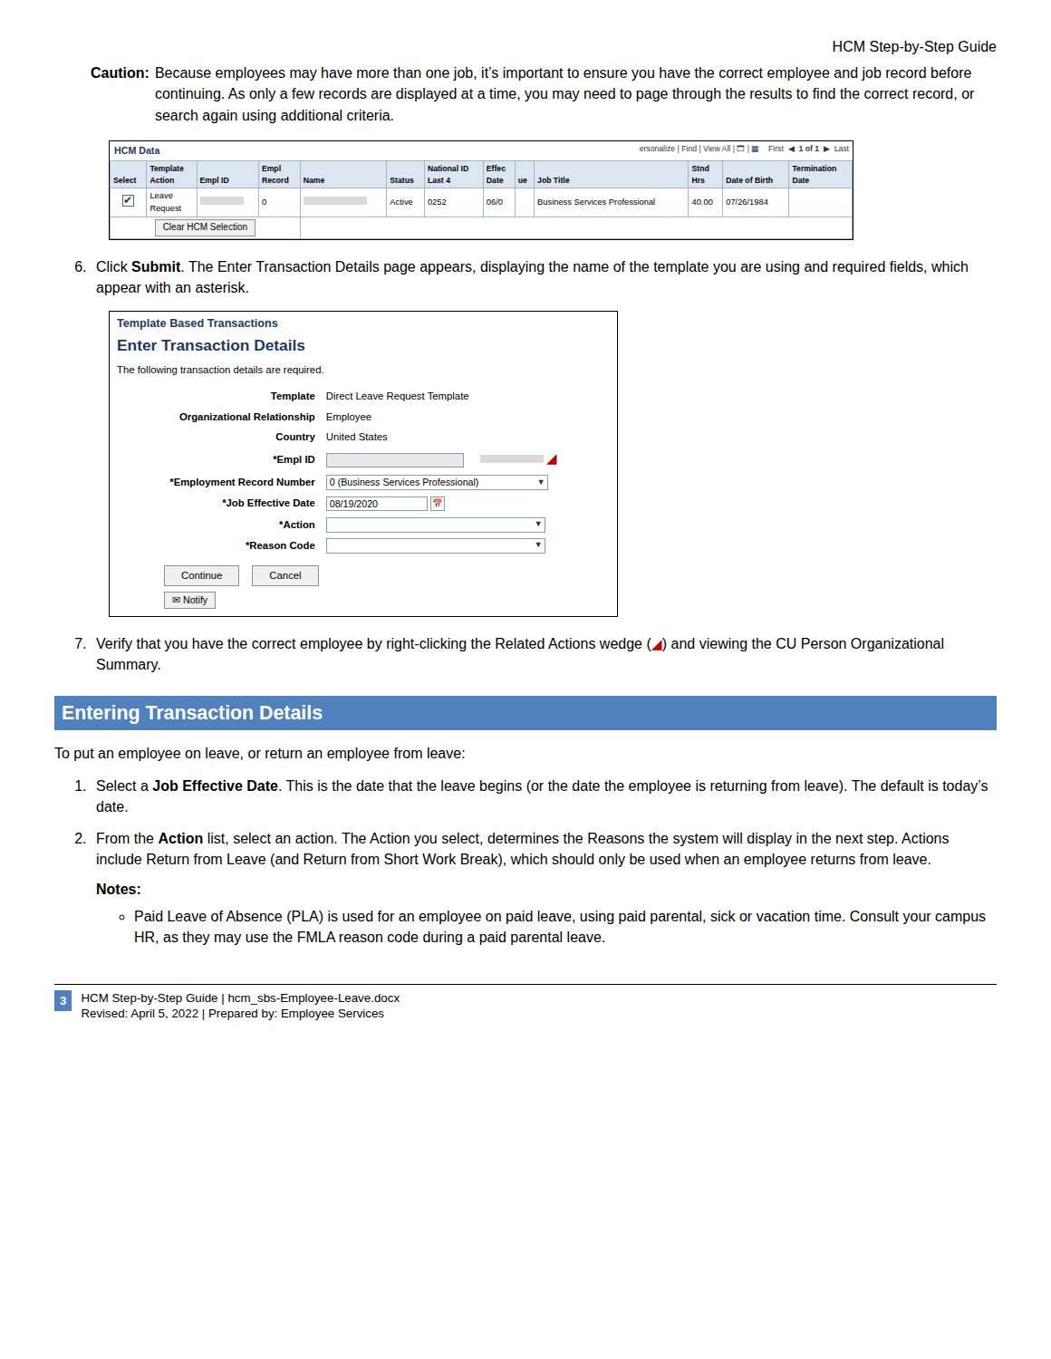HCM Step-by-Step Guide
Caution: Because employees may have more than one job, it’s important to ensure you have the correct employee and job record before continuing. As only a few records are displayed at a time, you may need to page through the results to find the correct record, or search again using additional criteria.
HCM Data
ersonalize | Find | View All | 🗖 | ▦ First ◀ 1 of 1 ▶ Last
| Select | Template Action | Empl ID | Empl Record | Name | Status | National ID Last 4 | Effec Date | ue | Job Title | Stnd Hrs | Date of Birth | Termination Date |
| --- | --- | --- | --- | --- | --- | --- | --- | --- | --- | --- | --- | --- |
| | Leave Request | | 0 | | Active | 0252 | 06/0 | | Business Services Professional | 40.00 | 07/26/1984 | |
| Clear HCM Selection | |
Click Submit. The Enter Transaction Details page appears, displaying the name of the template you are using and required fields, which appear with an asterisk.
Template Based Transactions
Enter Transaction Details
The following transaction details are required.
| Template | Direct Leave Request Template | |
| Organizational Relationship | Employee | |
| Country | United States | |
| *Empl ID | | ◢ |
| *Employment Record Number | 0 (Business Services Professional) |
| *Job Effective Date | 08/19/2020 📅 |
| *Action | |
| *Reason Code | |
Continue Cancel
✉ Notify
Verify that you have the correct employee by right-clicking the Related Actions wedge (◢) and viewing the CU Person Organizational Summary.
Entering Transaction Details
To put an employee on leave, or return an employee from leave:
Select a Job Effective Date. This is the date that the leave begins (or the date the employee is returning from leave). The default is today’s date.
From the Action list, select an action. The Action you select, determines the Reasons the system will display in the next step. Actions include Return from Leave (and Return from Short Work Break), which should only be used when an employee returns from leave.
Notes:
Paid Leave of Absence (PLA) is used for an employee on paid leave, using paid parental, sick or vacation time. Consult your campus HR, as they may use the FMLA reason code during a paid parental leave.
3
HCM Step-by-Step Guide | hcm_sbs-Employee-Leave.docx
Revised: April 5, 2022 | Prepared by: Employee Services